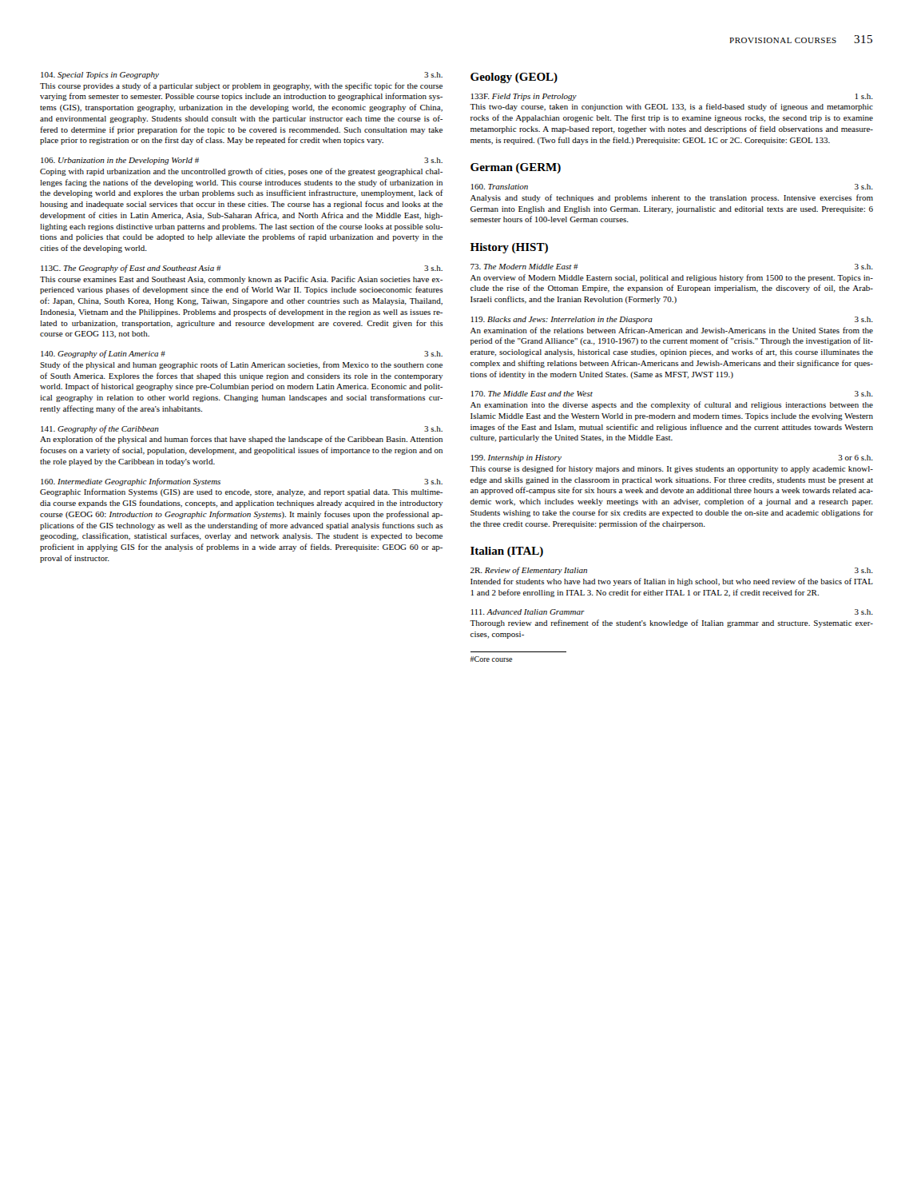PROVISIONAL COURSES 315
104. Special Topics in Geography 3 s.h.
This course provides a study of a particular subject or problem in geography, with the specific topic for the course varying from semester to semester. Possible course topics include an introduction to geographical information systems (GIS), transportation geography, urbanization in the developing world, the economic geography of China, and environmental geography. Students should consult with the particular instructor each time the course is offered to determine if prior preparation for the topic to be covered is recommended. Such consultation may take place prior to registration or on the first day of class. May be repeated for credit when topics vary.
106. Urbanization in the Developing World # 3 s.h.
Coping with rapid urbanization and the uncontrolled growth of cities, poses one of the greatest geographical challenges facing the nations of the developing world. This course introduces students to the study of urbanization in the developing world and explores the urban problems such as insufficient infrastructure, unemployment, lack of housing and inadequate social services that occur in these cities. The course has a regional focus and looks at the development of cities in Latin America, Asia, Sub-Saharan Africa, and North Africa and the Middle East, highlighting each regions distinctive urban patterns and problems. The last section of the course looks at possible solutions and policies that could be adopted to help alleviate the problems of rapid urbanization and poverty in the cities of the developing world.
113C. The Geography of East and Southeast Asia # 3 s.h.
This course examines East and Southeast Asia, commonly known as Pacific Asia. Pacific Asian societies have experienced various phases of development since the end of World War II. Topics include socioeconomic features of: Japan, China, South Korea, Hong Kong, Taiwan, Singapore and other countries such as Malaysia, Thailand, Indonesia, Vietnam and the Philippines. Problems and prospects of development in the region as well as issues related to urbanization, transportation, agriculture and resource development are covered. Credit given for this course or GEOG 113, not both.
140. Geography of Latin America # 3 s.h.
Study of the physical and human geographic roots of Latin American societies, from Mexico to the southern cone of South America. Explores the forces that shaped this unique region and considers its role in the contemporary world. Impact of historical geography since pre-Columbian period on modern Latin America. Economic and political geography in relation to other world regions. Changing human landscapes and social transformations currently affecting many of the area's inhabitants.
141. Geography of the Caribbean 3 s.h.
An exploration of the physical and human forces that have shaped the landscape of the Caribbean Basin. Attention focuses on a variety of social, population, development, and geopolitical issues of importance to the region and on the role played by the Caribbean in today's world.
160. Intermediate Geographic Information Systems 3 s.h.
Geographic Information Systems (GIS) are used to encode, store, analyze, and report spatial data. This multimedia course expands the GIS foundations, concepts, and application techniques already acquired in the introductory course (GEOG 60: Introduction to Geographic Information Systems). It mainly focuses upon the professional applications of the GIS technology as well as the understanding of more advanced spatial analysis functions such as geocoding, classification, statistical surfaces, overlay and network analysis. The student is expected to become proficient in applying GIS for the analysis of problems in a wide array of fields. Prerequisite: GEOG 60 or approval of instructor.
Geology (GEOL)
133F. Field Trips in Petrology 1 s.h.
This two-day course, taken in conjunction with GEOL 133, is a field-based study of igneous and metamorphic rocks of the Appalachian orogenic belt. The first trip is to examine igneous rocks, the second trip is to examine metamorphic rocks. A map-based report, together with notes and descriptions of field observations and measurements, is required. (Two full days in the field.) Prerequisite: GEOL 1C or 2C. Corequisite: GEOL 133.
German (GERM)
160. Translation 3 s.h.
Analysis and study of techniques and problems inherent to the translation process. Intensive exercises from German into English and English into German. Literary, journalistic and editorial texts are used. Prerequisite: 6 semester hours of 100-level German courses.
History (HIST)
73. The Modern Middle East # 3 s.h.
An overview of Modern Middle Eastern social, political and religious history from 1500 to the present. Topics include the rise of the Ottoman Empire, the expansion of European imperialism, the discovery of oil, the Arab-Israeli conflicts, and the Iranian Revolution (Formerly 70.)
119. Blacks and Jews: Interrelation in the Diaspora 3 s.h.
An examination of the relations between African-American and Jewish-Americans in the United States from the period of the "Grand Alliance" (ca., 1910-1967) to the current moment of "crisis." Through the investigation of literature, sociological analysis, historical case studies, opinion pieces, and works of art, this course illuminates the complex and shifting relations between African-Americans and Jewish-Americans and their significance for questions of identity in the modern United States. (Same as MFST, JWST 119.)
170. The Middle East and the West 3 s.h.
An examination into the diverse aspects and the complexity of cultural and religious interactions between the Islamic Middle East and the Western World in pre-modern and modern times. Topics include the evolving Western images of the East and Islam, mutual scientific and religious influence and the current attitudes towards Western culture, particularly the United States, in the Middle East.
199. Internship in History 3 or 6 s.h.
This course is designed for history majors and minors. It gives students an opportunity to apply academic knowledge and skills gained in the classroom in practical work situations. For three credits, students must be present at an approved off-campus site for six hours a week and devote an additional three hours a week towards related academic work, which includes weekly meetings with an adviser, completion of a journal and a research paper. Students wishing to take the course for six credits are expected to double the on-site and academic obligations for the three credit course. Prerequisite: permission of the chairperson.
Italian (ITAL)
2R. Review of Elementary Italian 3 s.h.
Intended for students who have had two years of Italian in high school, but who need review of the basics of ITAL 1 and 2 before enrolling in ITAL 3. No credit for either ITAL 1 or ITAL 2, if credit received for 2R.
111. Advanced Italian Grammar 3 s.h.
Thorough review and refinement of the student's knowledge of Italian grammar and structure. Systematic exercises, composi-
#Core course